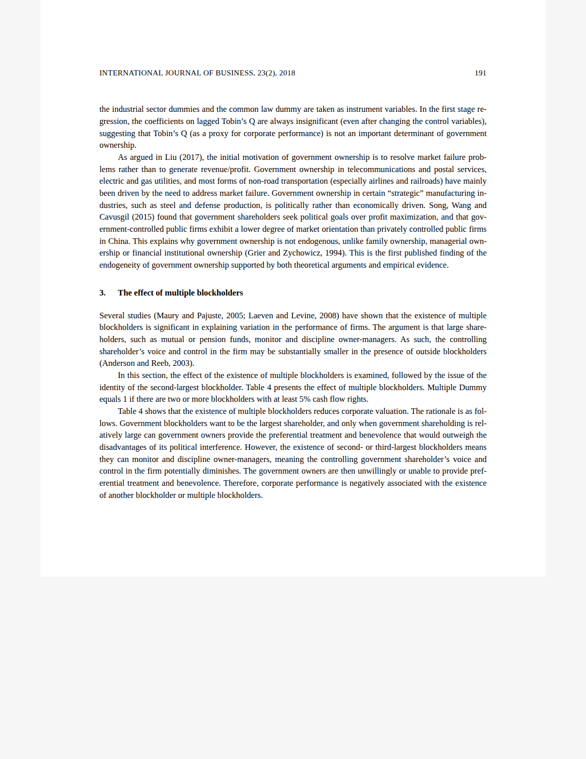International Journal of Business, 23(2), 2018 191
the industrial sector dummies and the common law dummy are taken as instrument variables. In the first stage regression, the coefficients on lagged Tobin’s Q are always insignificant (even after changing the control variables), suggesting that Tobin’s Q (as a proxy for corporate performance) is not an important determinant of government ownership.
As argued in Liu (2017), the initial motivation of government ownership is to resolve market failure problems rather than to generate revenue/profit. Government ownership in telecommunications and postal services, electric and gas utilities, and most forms of non-road transportation (especially airlines and railroads) have mainly been driven by the need to address market failure. Government ownership in certain “strategic” manufacturing industries, such as steel and defense production, is politically rather than economically driven. Song, Wang and Cavusgil (2015) found that government shareholders seek political goals over profit maximization, and that government-controlled public firms exhibit a lower degree of market orientation than privately controlled public firms in China. This explains why government ownership is not endogenous, unlike family ownership, managerial ownership or financial institutional ownership (Grier and Zychowicz, 1994). This is the first published finding of the endogeneity of government ownership supported by both theoretical arguments and empirical evidence.
3. The effect of multiple blockholders
Several studies (Maury and Pajuste, 2005; Laeven and Levine, 2008) have shown that the existence of multiple blockholders is significant in explaining variation in the performance of firms. The argument is that large shareholders, such as mutual or pension funds, monitor and discipline owner-managers. As such, the controlling shareholder’s voice and control in the firm may be substantially smaller in the presence of outside blockholders (Anderson and Reeb, 2003).
In this section, the effect of the existence of multiple blockholders is examined, followed by the issue of the identity of the second-largest blockholder. Table 4 presents the effect of multiple blockholders. Multiple Dummy equals 1 if there are two or more blockholders with at least 5% cash flow rights.
Table 4 shows that the existence of multiple blockholders reduces corporate valuation. The rationale is as follows. Government blockholders want to be the largest shareholder, and only when government shareholding is relatively large can government owners provide the preferential treatment and benevolence that would outweigh the disadvantages of its political interference. However, the existence of second- or third-largest blockholders means they can monitor and discipline owner-managers, meaning the controlling government shareholder’s voice and control in the firm potentially diminishes. The government owners are then unwillingly or unable to provide preferential treatment and benevolence. Therefore, corporate performance is negatively associated with the existence of another blockholder or multiple blockholders.